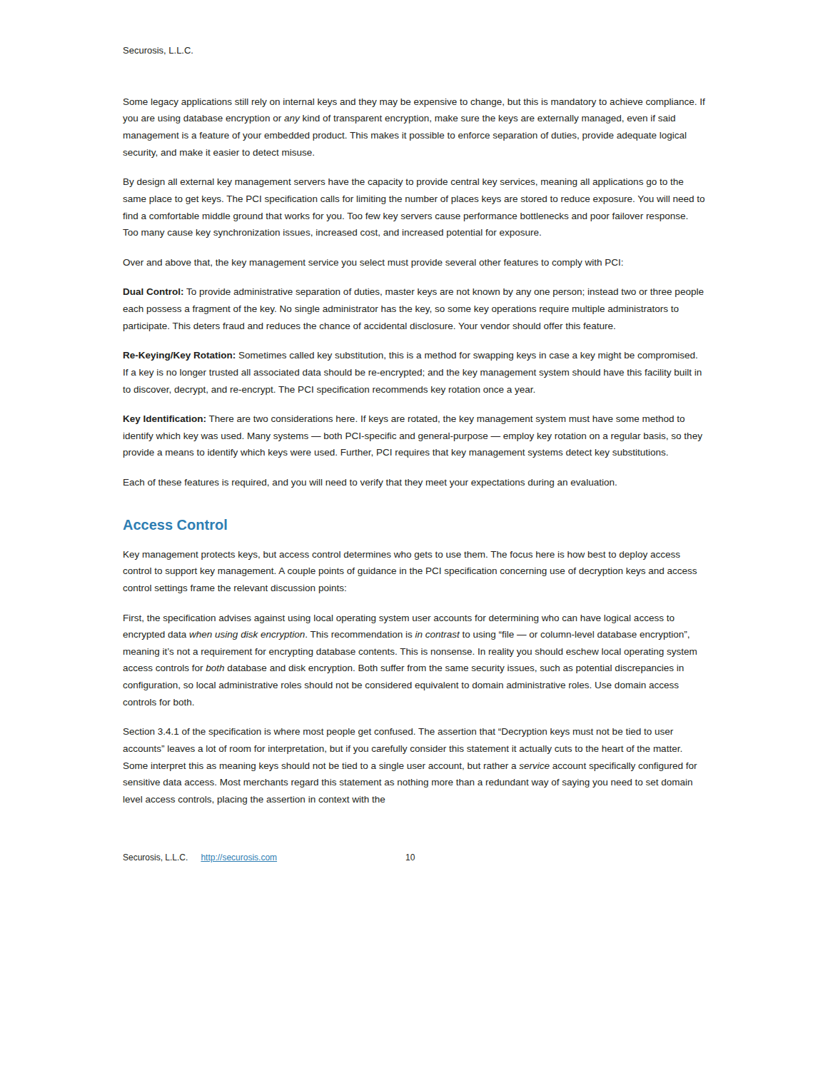Securosis, L.L.C.
Some legacy applications still rely on internal keys and they may be expensive to change, but this is mandatory to achieve compliance. If you are using database encryption or any kind of transparent encryption, make sure the keys are externally managed, even if said management is a feature of your embedded product. This makes it possible to enforce separation of duties, provide adequate logical security, and make it easier to detect misuse.
By design all external key management servers have the capacity to provide central key services, meaning all applications go to the same place to get keys. The PCI specification calls for limiting the number of places keys are stored to reduce exposure. You will need to find a comfortable middle ground that works for you. Too few key servers cause performance bottlenecks and poor failover response. Too many cause key synchronization issues, increased cost, and increased potential for exposure.
Over and above that, the key management service you select must provide several other features to comply with PCI:
Dual Control: To provide administrative separation of duties, master keys are not known by any one person; instead two or three people each possess a fragment of the key. No single administrator has the key, so some key operations require multiple administrators to participate. This deters fraud and reduces the chance of accidental disclosure. Your vendor should offer this feature.
Re-Keying/Key Rotation: Sometimes called key substitution, this is a method for swapping keys in case a key might be compromised. If a key is no longer trusted all associated data should be re-encrypted; and the key management system should have this facility built in to discover, decrypt, and re-encrypt. The PCI specification recommends key rotation once a year.
Key Identification: There are two considerations here. If keys are rotated, the key management system must have some method to identify which key was used. Many systems — both PCI-specific and general-purpose — employ key rotation on a regular basis, so they provide a means to identify which keys were used. Further, PCI requires that key management systems detect key substitutions.
Each of these features is required, and you will need to verify that they meet your expectations during an evaluation.
Access Control
Key management protects keys, but access control determines who gets to use them. The focus here is how best to deploy access control to support key management. A couple points of guidance in the PCI specification concerning use of decryption keys and access control settings frame the relevant discussion points:
First, the specification advises against using local operating system user accounts for determining who can have logical access to encrypted data when using disk encryption. This recommendation is in contrast to using “file — or column-level database encryption”, meaning it’s not a requirement for encrypting database contents. This is nonsense. In reality you should eschew local operating system access controls for both database and disk encryption. Both suffer from the same security issues, such as potential discrepancies in configuration, so local administrative roles should not be considered equivalent to domain administrative roles. Use domain access controls for both.
Section 3.4.1 of the specification is where most people get confused. The assertion that “Decryption keys must not be tied to user accounts” leaves a lot of room for interpretation, but if you carefully consider this statement it actually cuts to the heart of the matter. Some interpret this as meaning keys should not be tied to a single user account, but rather a service account specifically configured for sensitive data access. Most merchants regard this statement as nothing more than a redundant way of saying you need to set domain level access controls, placing the assertion in context with the
Securosis, L.L.C. http://securosis.com 10